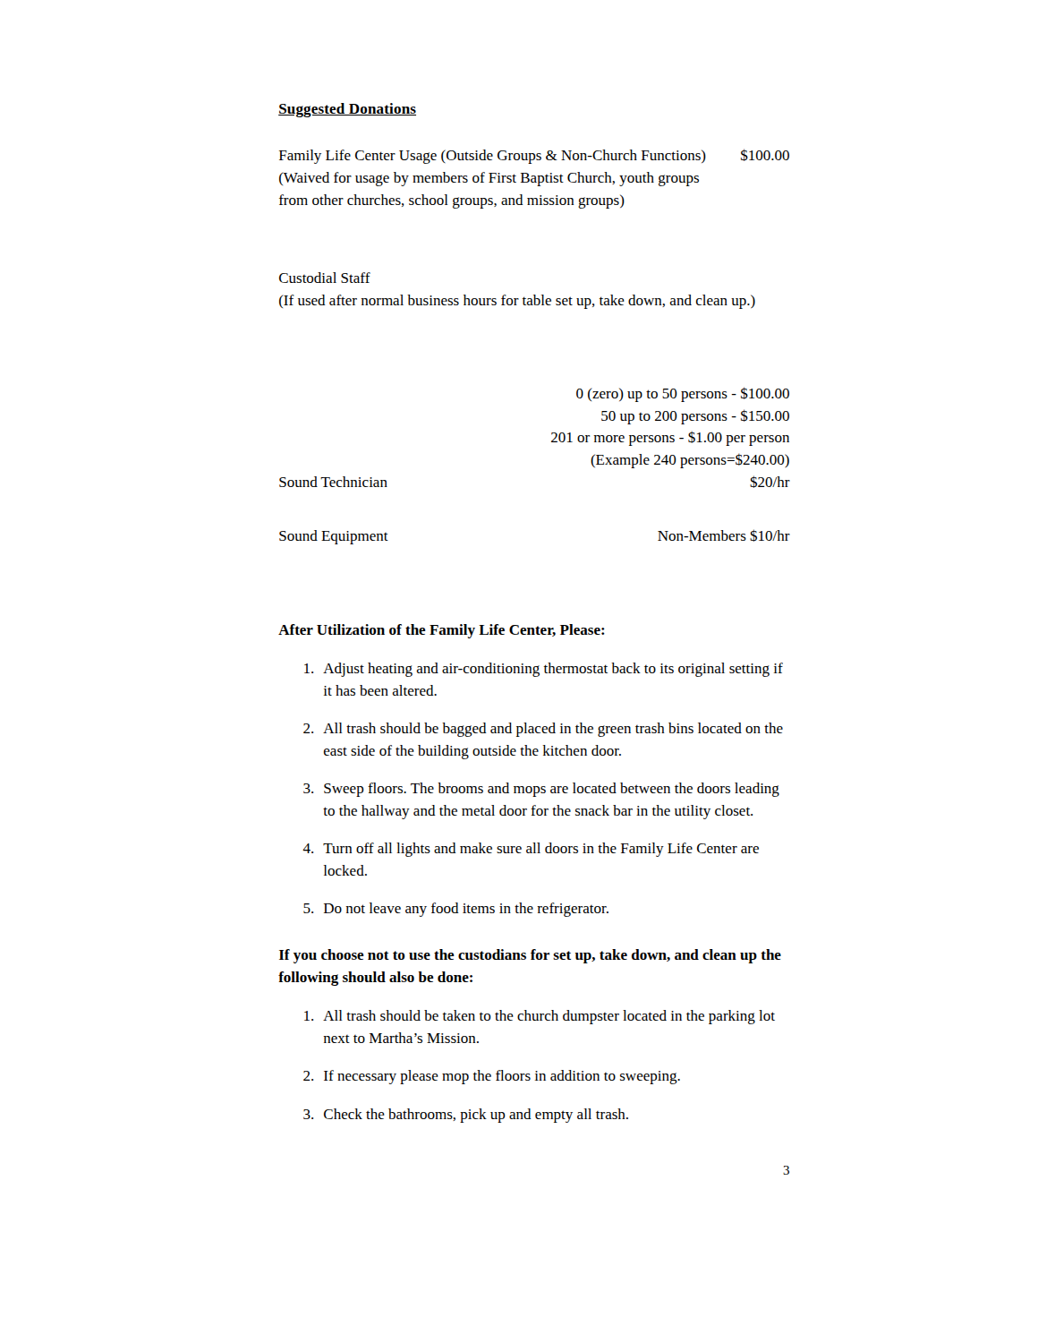Suggested Donations
Family Life Center Usage (Outside Groups & Non-Church Functions)
$100.00
(Waived for usage by members of First Baptist Church, youth groups
from other churches, school groups, and mission groups)
Custodial Staff
(If used after normal business hours for table set up, take down, and clean up.)
0 (zero) up to 50 persons - $100.00
50 up to 200 persons - $150.00
201 or more persons - $1.00 per person
(Example 240 persons=$240.00)
Sound Technician
$20/hr
Sound Equipment
Non-Members $10/hr
After Utilization of the Family Life Center, Please:
Adjust heating and air-conditioning thermostat back to its original setting if it has been altered.
All trash should be bagged and placed in the green trash bins located on the east side of the building outside the kitchen door.
Sweep floors. The brooms and mops are located between the doors leading to the hallway and the metal door for the snack bar in the utility closet.
Turn off all lights and make sure all doors in the Family Life Center are locked.
Do not leave any food items in the refrigerator.
If you choose not to use the custodians for set up, take down, and clean up the following should also be done:
All trash should be taken to the church dumpster located in the parking lot next to Martha’s Mission.
If necessary please mop the floors in addition to sweeping.
Check the bathrooms, pick up and empty all trash.
3